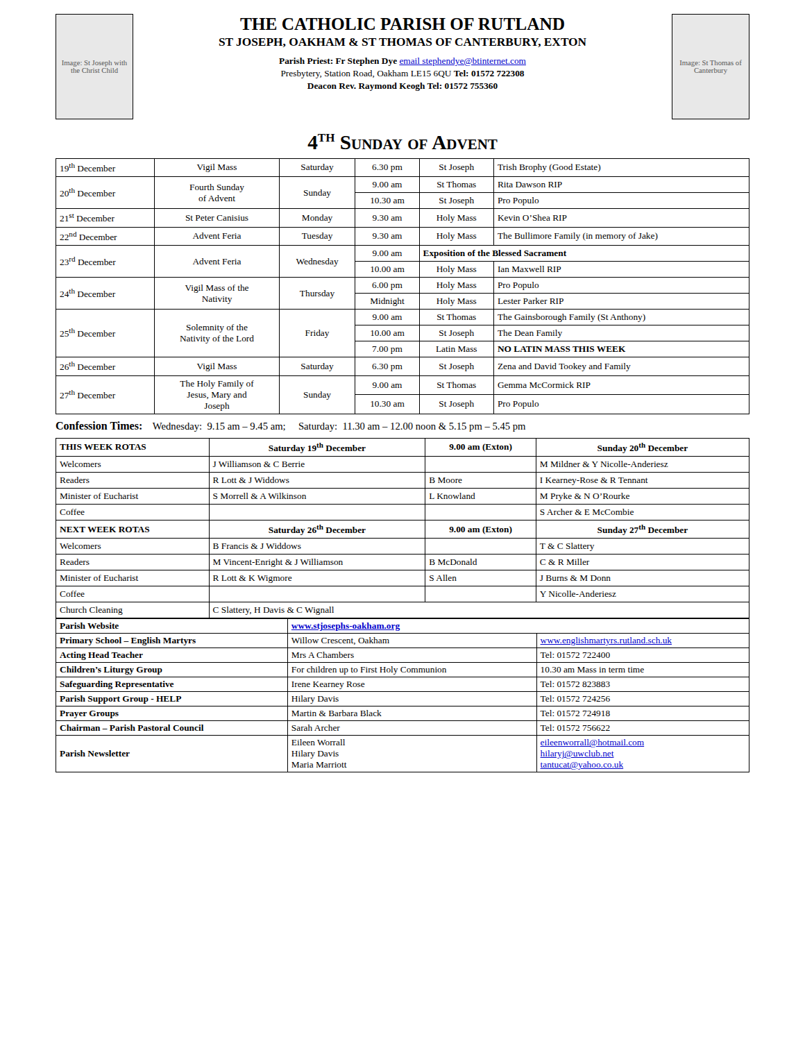Image: St Joseph with the Christ Child
THE CATHOLIC PARISH OF RUTLAND
ST JOSEPH, OAKHAM & ST THOMAS OF CANTERBURY, EXTON
Parish Priest: Fr Stephen Dye email stephendye@btinternet.com
Presbytery, Station Road, Oakham LE15 6QU Tel: 01572 722308
Deacon Rev. Raymond Keogh Tel: 01572 755360
Image: St Thomas of Canterbury
4th Sunday of Advent
| 19 th December | Vigil Mass | Saturday | 6.30 pm | St Joseph | Trish Brophy (Good Estate) |
| 20 th December | Fourth Sunday of Advent | Sunday | 9.00 am | St Thomas | Rita Dawson RIP |
| 10.30 am | St Joseph | Pro Populo |
| 21 st December | St Peter Canisius | Monday | 9.30 am | Holy Mass | Kevin O’Shea RIP |
| 22 nd December | Advent Feria | Tuesday | 9.30 am | Holy Mass | The Bullimore Family (in memory of Jake) |
| 23 rd December | Advent Feria | Wednesday | 9.00 am | Exposition of the Blessed Sacrament |
| 10.00 am | Holy Mass | Ian Maxwell RIP |
| 24 th December | Vigil Mass of the Nativity | Thursday | 6.00 pm | Holy Mass | Pro Populo |
| Midnight | Holy Mass | Lester Parker RIP |
| 25 th December | Solemnity of the Nativity of the Lord | Friday | 9.00 am | St Thomas | The Gainsborough Family (St Anthony) |
| 10.00 am | St Joseph | The Dean Family |
| 7.00 pm | Latin Mass | NO LATIN MASS THIS WEEK |
| 26 th December | Vigil Mass | Saturday | 6.30 pm | St Joseph | Zena and David Tookey and Family |
| 27 th December | The Holy Family of Jesus, Mary and Joseph | Sunday | 9.00 am | St Thomas | Gemma McCormick RIP |
| 10.30 am | St Joseph | Pro Populo |
Confession Times: Wednesday: 9.15 am – 9.45 am; Saturday: 11.30 am – 12.00 noon & 5.15 pm – 5.45 pm
| THIS WEEK ROTAS | Saturday 19 th December | 9.00 am ( Exton ) | Sunday 20 th December |
| Welcomers | J Williamson & C Berrie | | M Mildner & Y Nicolle-Anderiesz |
| Readers | R Lott & J Widdows | B Moore | I Kearney-Rose & R Tennant |
| Minister of Eucharist | S Morrell & A Wilkinson | L Knowland | M Pryke & N O’Rourke |
| Coffee | | | S Archer & E McCombie |
| NEXT WEEK ROTAS | Saturday 26 th December | 9.00 am ( Exton ) | Sunday 27 th December |
| Welcomers | B Francis & J Widdows | | T & C Slattery |
| Readers | M Vincent-Enright & J Williamson | B McDonald | C & R Miller |
| Minister of Eucharist | R Lott & K Wigmore | S Allen | J Burns & M Donn |
| Coffee | | | Y Nicolle-Anderiesz |
| Church Cleaning | C Slattery, H Davis & C Wignall |
| Parish Website | www.stjosephs-oakham.org |
| Primary School – English Martyrs | Willow Crescent, Oakham | www.englishmartyrs.rutland.sch.uk |
| Acting Head Teacher | Mrs A Chambers | Tel: 01572 722400 |
| Children’s Liturgy Group | For children up to First Holy Communion | 10.30 am Mass in term time |
| Safeguarding Representative | Irene Kearney Rose | Tel: 01572 823883 |
| Parish Support Group - HELP | Hilary Davis | Tel: 01572 724256 |
| Prayer Groups | Martin & Barbara Black | Tel: 01572 724918 |
| Chairman – Parish Pastoral Council | Sarah Archer | Tel: 01572 756622 |
| Parish Newsletter | Eileen Worrall Hilary Davis Maria Marriott | eileenworrall@hotmail.com hilaryj@uwclub.net tantucat@yahoo.co.uk |